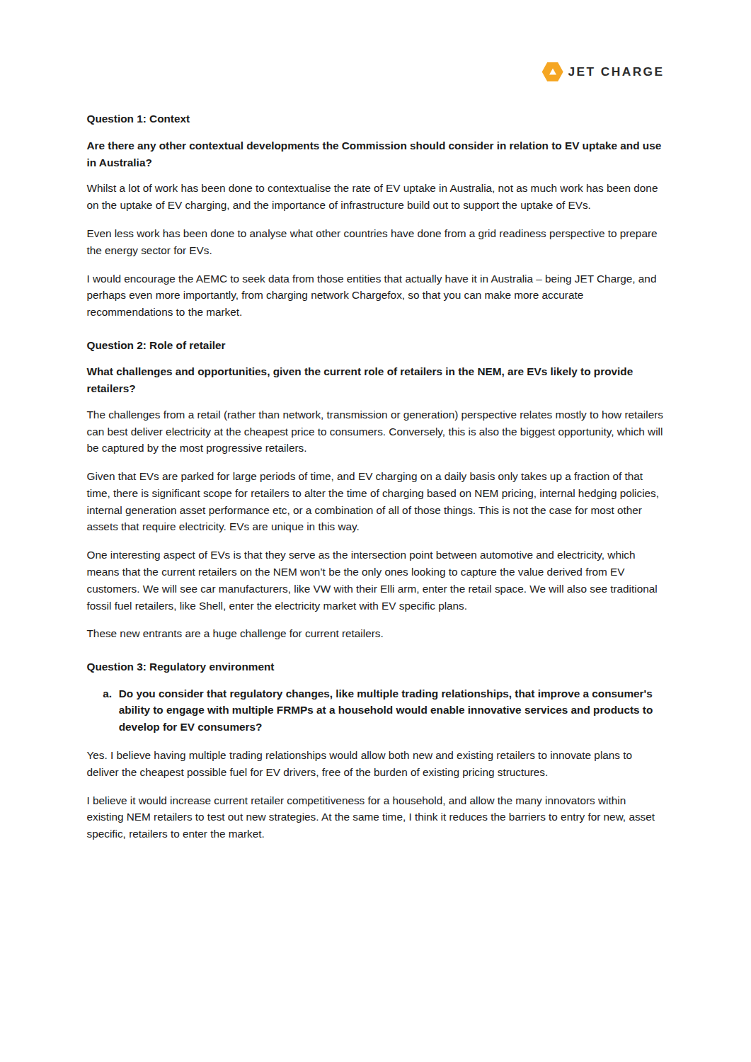JET CHARGE
Question 1: Context
Are there any other contextual developments the Commission should consider in relation to EV uptake and use in Australia?
Whilst a lot of work has been done to contextualise the rate of EV uptake in Australia, not as much work has been done on the uptake of EV charging, and the importance of infrastructure build out to support the uptake of EVs.
Even less work has been done to analyse what other countries have done from a grid readiness perspective to prepare the energy sector for EVs.
I would encourage the AEMC to seek data from those entities that actually have it in Australia – being JET Charge, and perhaps even more importantly, from charging network Chargefox, so that you can make more accurate recommendations to the market.
Question 2: Role of retailer
What challenges and opportunities, given the current role of retailers in the NEM, are EVs likely to provide retailers?
The challenges from a retail (rather than network, transmission or generation) perspective relates mostly to how retailers can best deliver electricity at the cheapest price to consumers. Conversely, this is also the biggest opportunity, which will be captured by the most progressive retailers.
Given that EVs are parked for large periods of time, and EV charging on a daily basis only takes up a fraction of that time, there is significant scope for retailers to alter the time of charging based on NEM pricing, internal hedging policies, internal generation asset performance etc, or a combination of all of those things. This is not the case for most other assets that require electricity. EVs are unique in this way.
One interesting aspect of EVs is that they serve as the intersection point between automotive and electricity, which means that the current retailers on the NEM won’t be the only ones looking to capture the value derived from EV customers. We will see car manufacturers, like VW with their Elli arm, enter the retail space. We will also see traditional fossil fuel retailers, like Shell, enter the electricity market with EV specific plans.
These new entrants are a huge challenge for current retailers.
Question 3: Regulatory environment
Do you consider that regulatory changes, like multiple trading relationships, that improve a consumer's ability to engage with multiple FRMPs at a household would enable innovative services and products to develop for EV consumers?
Yes. I believe having multiple trading relationships would allow both new and existing retailers to innovate plans to deliver the cheapest possible fuel for EV drivers, free of the burden of existing pricing structures.
I believe it would increase current retailer competitiveness for a household, and allow the many innovators within existing NEM retailers to test out new strategies. At the same time, I think it reduces the barriers to entry for new, asset specific, retailers to enter the market.